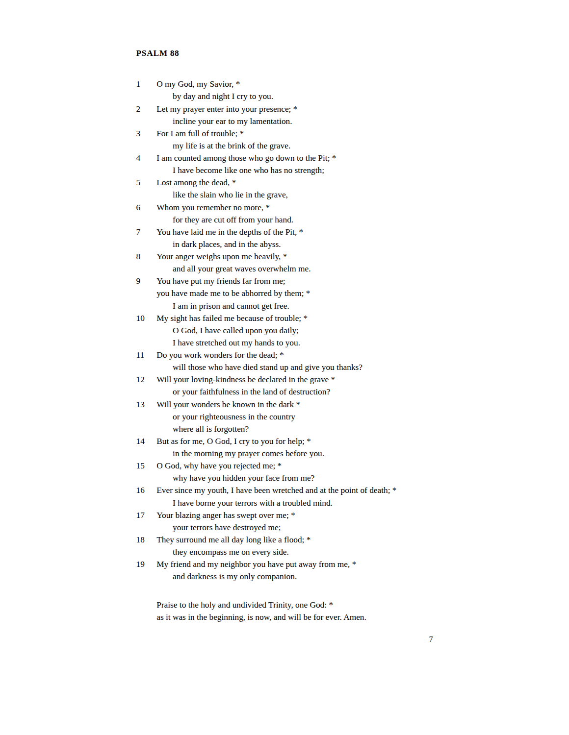PSALM 88
1
O my God, my Savior, *
by day and night I cry to you.
2
Let my prayer enter into your presence; *
incline your ear to my lamentation.
3
For I am full of trouble; *
my life is at the brink of the grave.
4
I am counted among those who go down to the Pit; *
I have become like one who has no strength;
5
Lost among the dead, *
like the slain who lie in the grave,
6
Whom you remember no more, *
for they are cut off from your hand.
7
You have laid me in the depths of the Pit, *
in dark places, and in the abyss.
8
Your anger weighs upon me heavily, *
and all your great waves overwhelm me.
9
You have put my friends far from me;
you have made me to be abhorred by them; *
I am in prison and cannot get free.
10
My sight has failed me because of trouble; *
O God, I have called upon you daily;
I have stretched out my hands to you.
11
Do you work wonders for the dead; *
will those who have died stand up and give you thanks?
12
Will your loving-kindness be declared in the grave *
or your faithfulness in the land of destruction?
13
Will your wonders be known in the dark *
or your righteousness in the country
where all is forgotten?
14
But as for me, O God, I cry to you for help; *
in the morning my prayer comes before you.
15
O God, why have you rejected me; *
why have you hidden your face from me?
16
Ever since my youth, I have been wretched and at the point of death; *
I have borne your terrors with a troubled mind.
17
Your blazing anger has swept over me; *
your terrors have destroyed me;
18
They surround me all day long like a flood; *
they encompass me on every side.
19
My friend and my neighbor you have put away from me, *
and darkness is my only companion.
Praise to the holy and undivided Trinity, one God: *
as it was in the beginning, is now, and will be for ever. Amen.
7